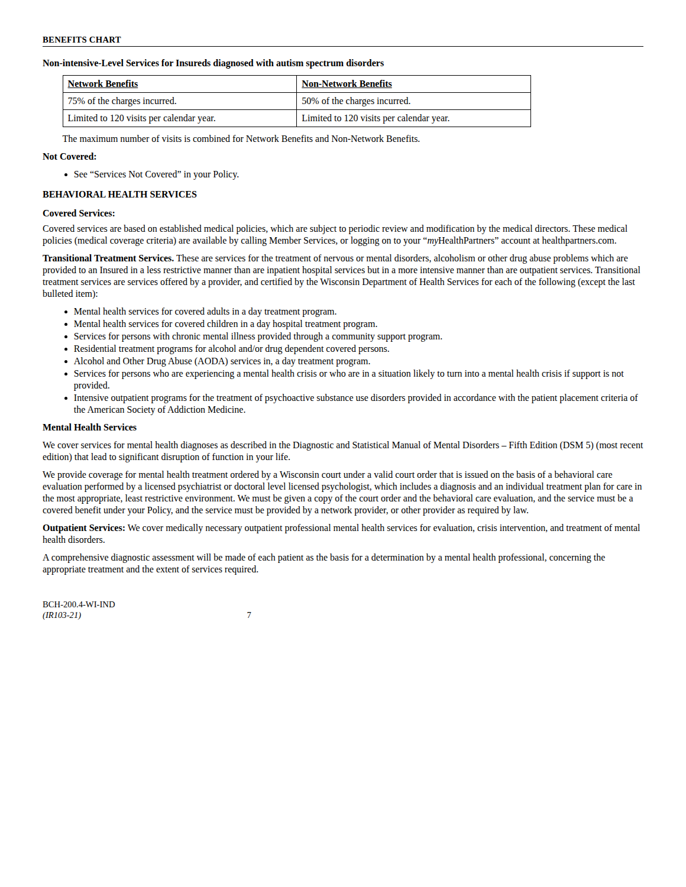BENEFITS CHART
Non-intensive-Level Services for Insureds diagnosed with autism spectrum disorders
| Network Benefits | Non-Network Benefits |
| --- | --- |
| 75% of the charges incurred. | 50% of the charges incurred. |
| Limited to 120 visits per calendar year. | Limited to 120 visits per calendar year. |
The maximum number of visits is combined for Network Benefits and Non-Network Benefits.
Not Covered:
See “Services Not Covered” in your Policy.
BEHAVIORAL HEALTH SERVICES
Covered Services:
Covered services are based on established medical policies, which are subject to periodic review and modification by the medical directors. These medical policies (medical coverage criteria) are available by calling Member Services, or logging on to your “my HealthPartners” account at healthpartners.com.
Transitional Treatment Services. These are services for the treatment of nervous or mental disorders, alcoholism or other drug abuse problems which are provided to an Insured in a less restrictive manner than are inpatient hospital services but in a more intensive manner than are outpatient services. Transitional treatment services are services offered by a provider, and certified by the Wisconsin Department of Health Services for each of the following (except the last bulleted item):
Mental health services for covered adults in a day treatment program.
Mental health services for covered children in a day hospital treatment program.
Services for persons with chronic mental illness provided through a community support program.
Residential treatment programs for alcohol and/or drug dependent covered persons.
Alcohol and Other Drug Abuse (AODA) services in, a day treatment program.
Services for persons who are experiencing a mental health crisis or who are in a situation likely to turn into a mental health crisis if support is not provided.
Intensive outpatient programs for the treatment of psychoactive substance use disorders provided in accordance with the patient placement criteria of the American Society of Addiction Medicine.
Mental Health Services
We cover services for mental health diagnoses as described in the Diagnostic and Statistical Manual of Mental Disorders – Fifth Edition (DSM 5) (most recent edition) that lead to significant disruption of function in your life.
We provide coverage for mental health treatment ordered by a Wisconsin court under a valid court order that is issued on the basis of a behavioral care evaluation performed by a licensed psychiatrist or doctoral level licensed psychologist, which includes a diagnosis and an individual treatment plan for care in the most appropriate, least restrictive environment. We must be given a copy of the court order and the behavioral care evaluation, and the service must be a covered benefit under your Policy, and the service must be provided by a network provider, or other provider as required by law.
Outpatient Services: We cover medically necessary outpatient professional mental health services for evaluation, crisis intervention, and treatment of mental health disorders.
A comprehensive diagnostic assessment will be made of each patient as the basis for a determination by a mental health professional, concerning the appropriate treatment and the extent of services required.
BCH-200.4-WI-IND
(IR103-21) 7